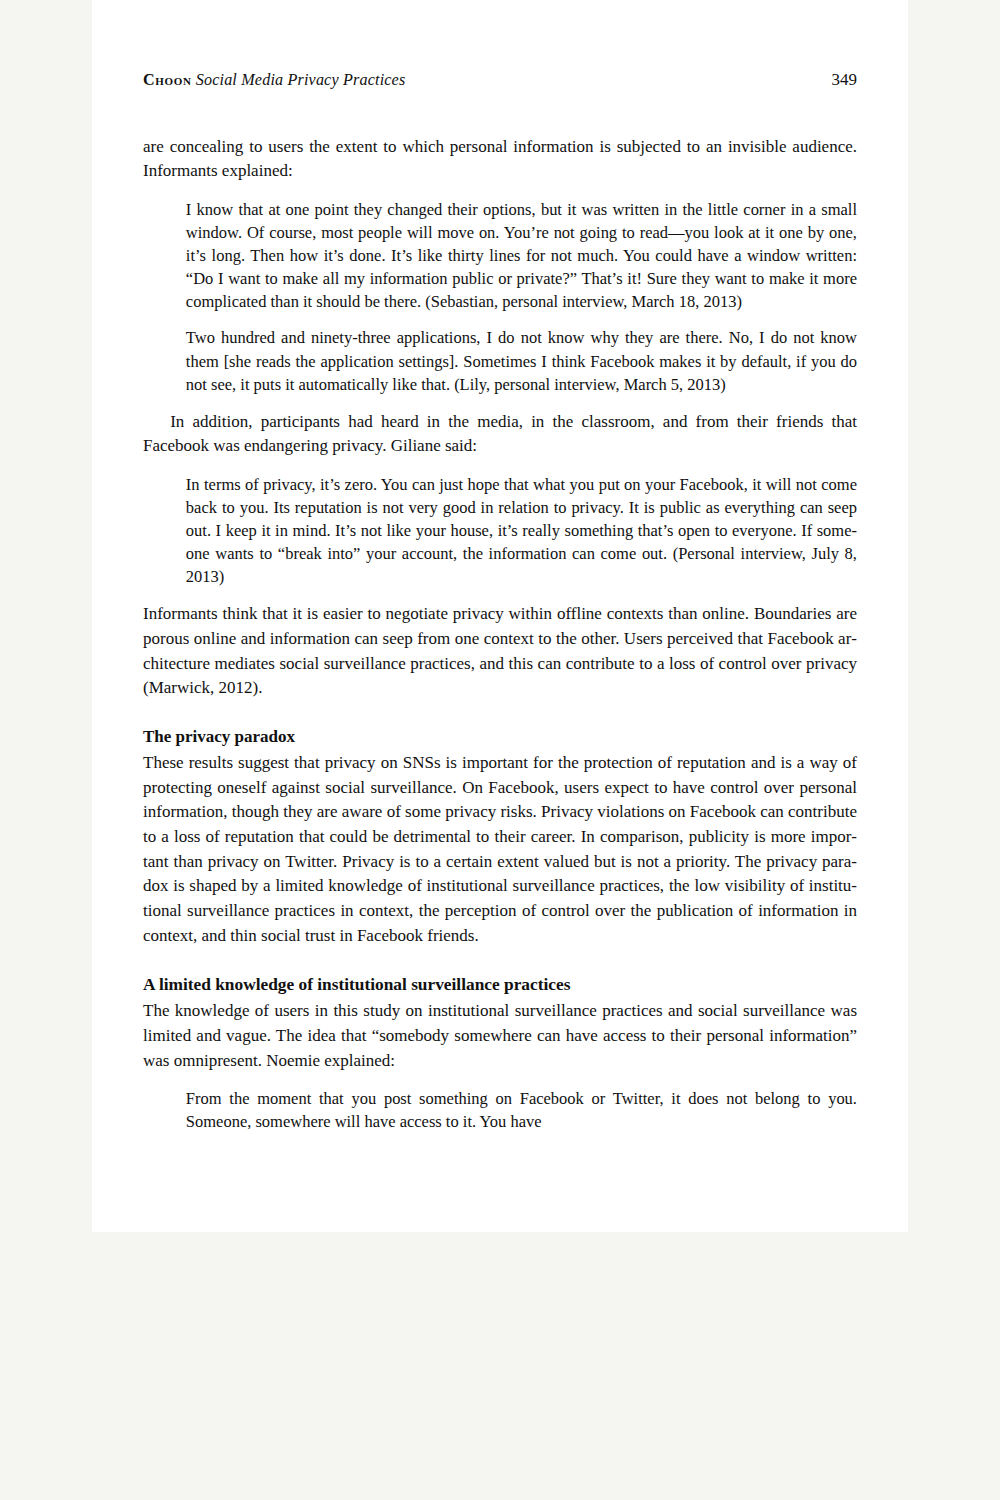Choon Social Media Privacy Practices
349
are concealing to users the extent to which personal information is subjected to an invisible audience. Informants explained:
I know that at one point they changed their options, but it was written in the little corner in a small window. Of course, most people will move on. You’re not going to read—you look at it one by one, it’s long. Then how it’s done. It’s like thirty lines for not much. You could have a window written: “Do I want to make all my information public or private?” That’s it! Sure they want to make it more complicated than it should be there. (Sebastian, personal interview, March 18, 2013)
Two hundred and ninety-three applications, I do not know why they are there. No, I do not know them [she reads the application settings]. Sometimes I think Facebook makes it by default, if you do not see, it puts it automatically like that. (Lily, personal interview, March 5, 2013)
In addition, participants had heard in the media, in the classroom, and from their friends that Facebook was endangering privacy. Giliane said:
In terms of privacy, it’s zero. You can just hope that what you put on your Facebook, it will not come back to you. Its reputation is not very good in relation to privacy. It is public as everything can seep out. I keep it in mind. It’s not like your house, it’s really something that’s open to everyone. If someone wants to “break into” your account, the information can come out. (Personal interview, July 8, 2013)
Informants think that it is easier to negotiate privacy within offline contexts than online. Boundaries are porous online and information can seep from one context to the other. Users perceived that Facebook architecture mediates social surveillance practices, and this can contribute to a loss of control over privacy (Marwick, 2012).
The privacy paradox
These results suggest that privacy on SNSs is important for the protection of reputation and is a way of protecting oneself against social surveillance. On Facebook, users expect to have control over personal information, though they are aware of some privacy risks. Privacy violations on Facebook can contribute to a loss of reputation that could be detrimental to their career. In comparison, publicity is more important than privacy on Twitter. Privacy is to a certain extent valued but is not a priority. The privacy paradox is shaped by a limited knowledge of institutional surveillance practices, the low visibility of institutional surveillance practices in context, the perception of control over the publication of information in context, and thin social trust in Facebook friends.
A limited knowledge of institutional surveillance practices
The knowledge of users in this study on institutional surveillance practices and social surveillance was limited and vague. The idea that “somebody somewhere can have access to their personal information” was omnipresent. Noemie explained:
From the moment that you post something on Facebook or Twitter, it does not belong to you. Someone, somewhere will have access to it. You have